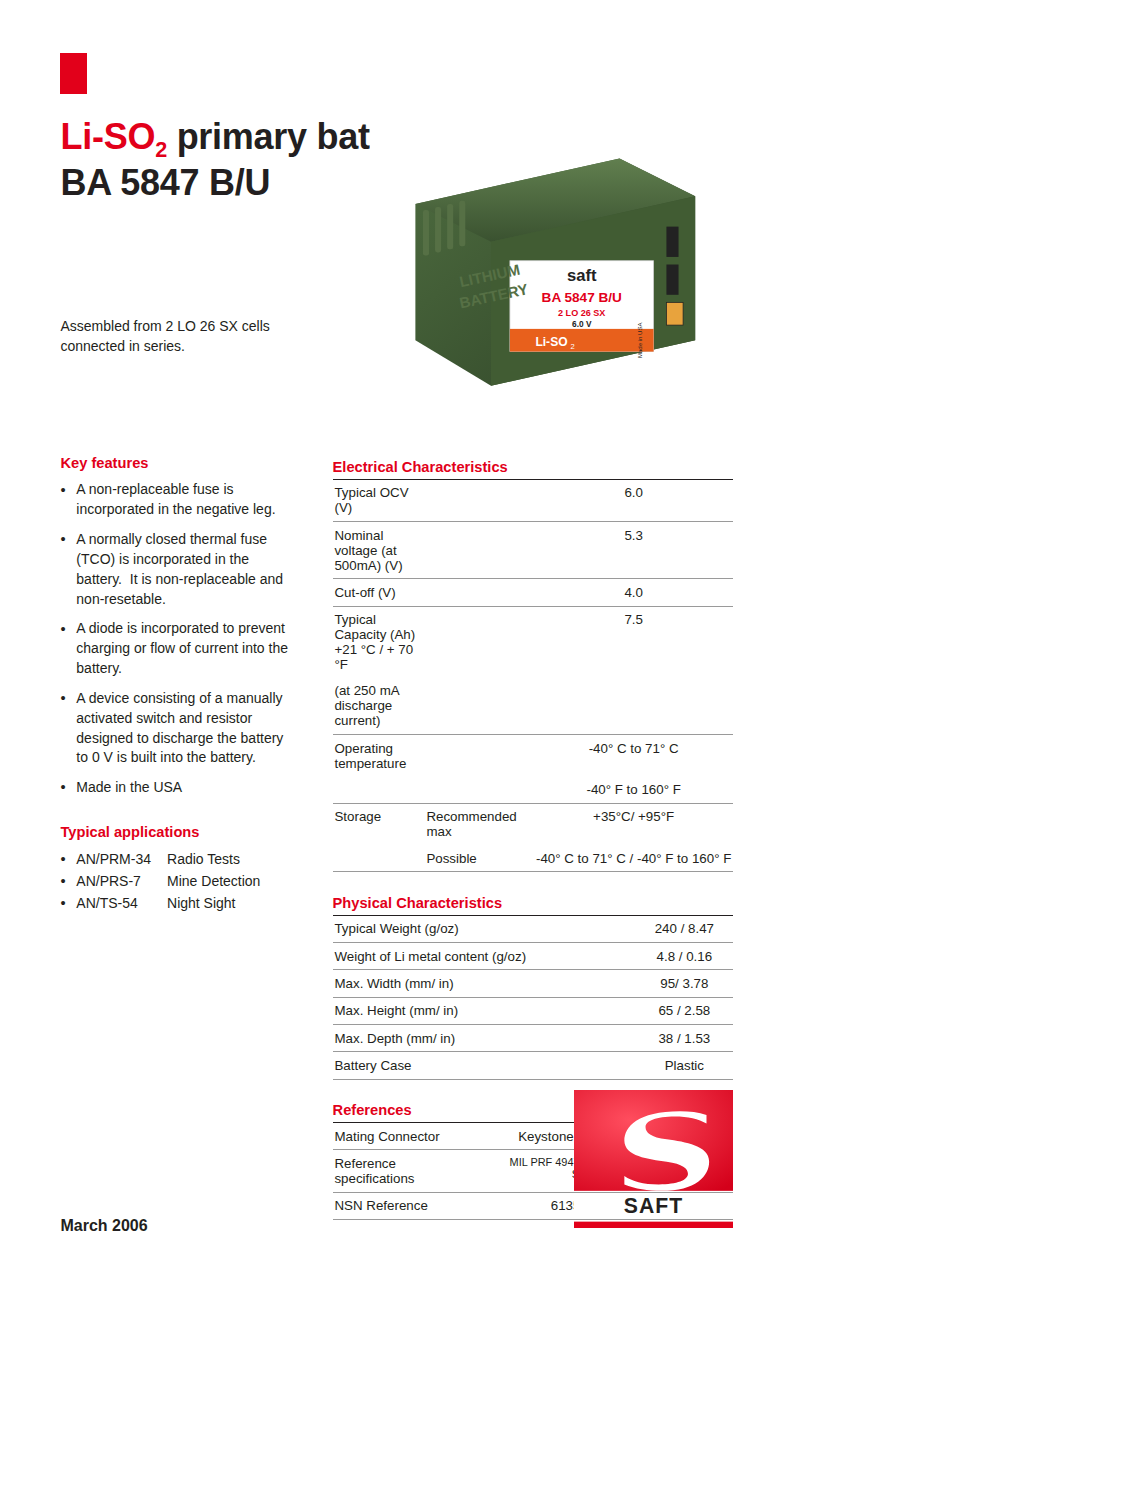Li-SO2 primary battery system
BA 5847 B/U
Assembled from 2 LO 26 SX cells connected in series.
Key features
A non-replaceable fuse is incorporated in the negative leg.
A normally closed thermal fuse (TCO) is incorporated in the battery. It is non-replaceable and non-resetable.
A diode is incorporated to prevent charging or flow of current into the battery.
A device consisting of a manually activated switch and resistor designed to discharge the battery to 0 V is built into the battery.
Made in the USA
Typical applications
AN/PRM-34 Radio Tests
AN/PRS-7 Mine Detection
AN/TS-54 Night Sight
Electrical Characteristics
| Typical OCV (V) | | 6.0 |
| Nominal voltage (at 500mA) (V) | | 5.3 |
| Cut-off (V) | | 4.0 |
| Typical Capacity (Ah) +21 °C / + 70 °F | | 7.5 |
| (at 250 mA discharge current) | | |
| Operating temperature | | -40° C to 71° C |
| | | -40° F to 160° F |
| Storage | Recommended max | +35°C/ +95°F |
| | Possible | -40° C to 71° C / -40° F to 160° F |
Physical Characteristics
| Typical Weight (g/oz) | 240 / 8.47 |
| Weight of Li metal content (g/oz) | 4.8 / 0.16 |
| Max. Width (mm/ in) | 95/ 3.78 |
| Max. Height (mm/ in) | 65 / 2.58 |
| Max. Depth (mm/ in) | 38 / 1.53 |
| Battery Case | Plastic |
References
| Mating Connector | Keystone Electronics No. 212 |
| Reference specifications | MIL PRF 49471B (CR) or Saft Standard Specifications |
| NSN Reference | 6135-01-090-5364 |
March 2006